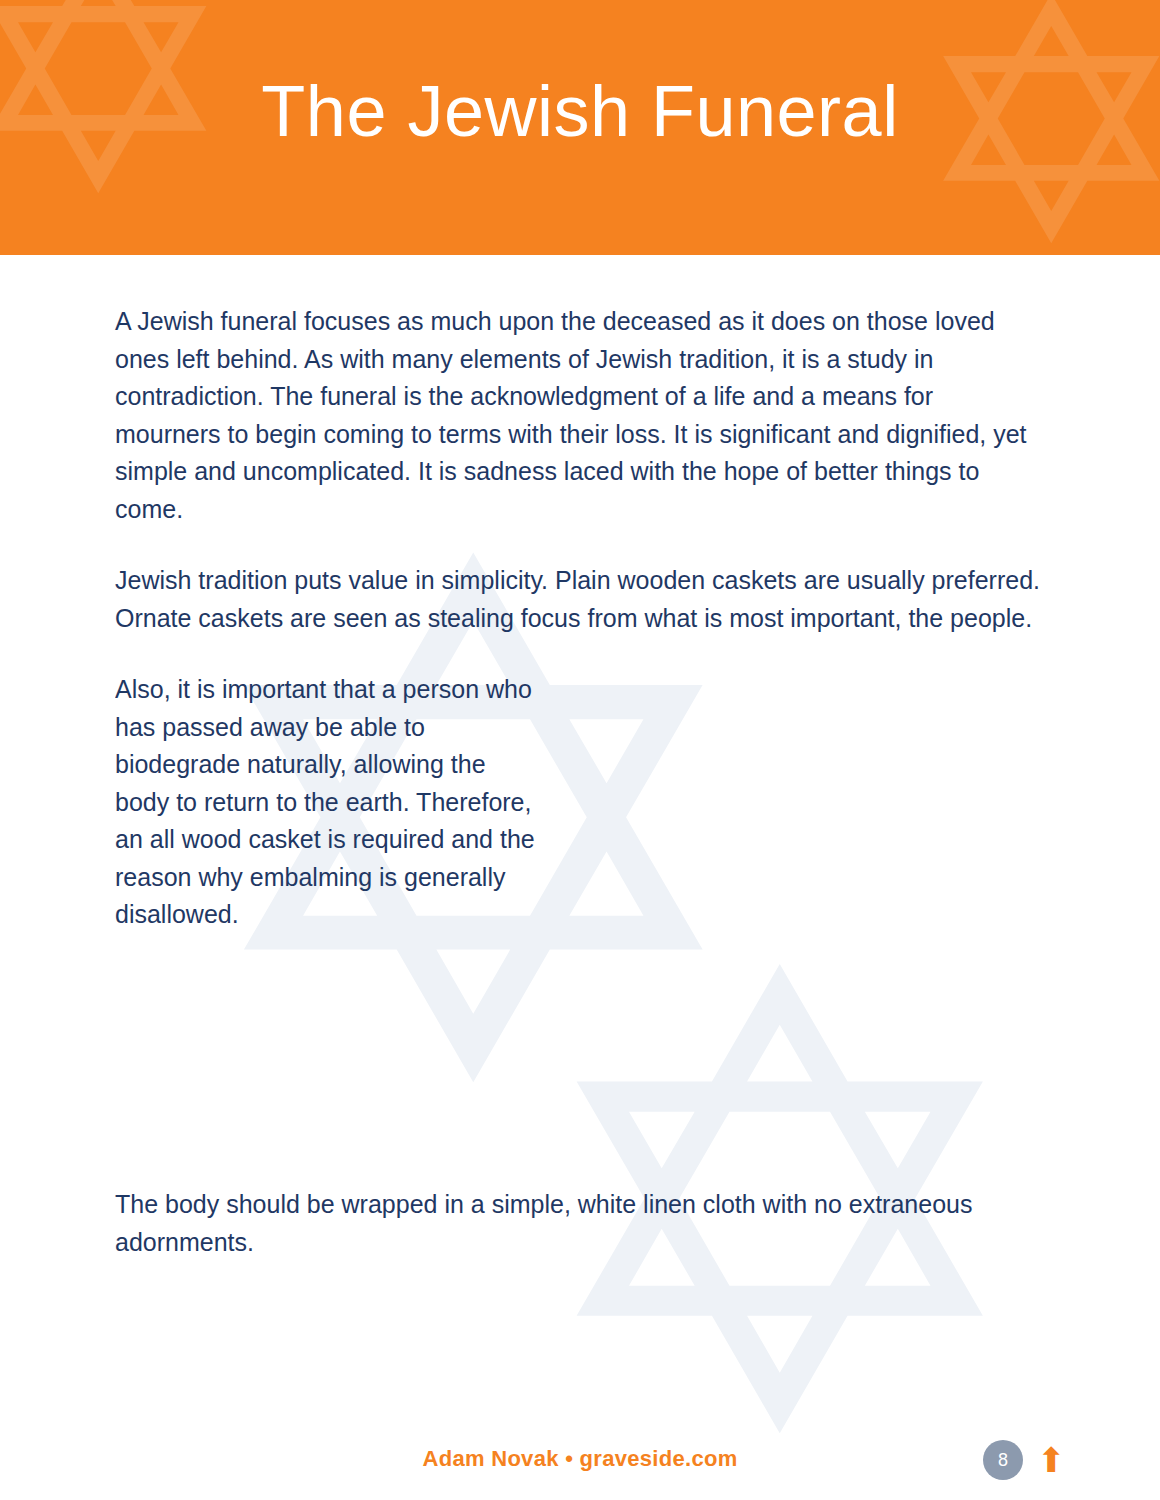✡ ✡
✡ ✡
The Jewish Funeral
A Jewish funeral focuses as much upon the deceased as it does on those loved ones left behind. As with many elements of Jewish tradition, it is a study in contradiction. The funeral is the acknowledgment of a life and a means for mourners to begin coming to terms with their loss. It is significant and dignified, yet simple and uncomplicated. It is sadness laced with the hope of better things to come.
Jewish tradition puts value in simplicity. Plain wooden caskets are usually preferred. Ornate caskets are seen as stealing focus from what is most important, the people.
Also, it is important that a person who has passed away be able to biodegrade naturally, allowing the body to return to the earth. Therefore, an all wood casket is required and the reason why embalming is generally disallowed.
The body should be wrapped in a simple, white linen cloth with no extraneous adornments.
Adam Novak • graveside.com
8 ⬆